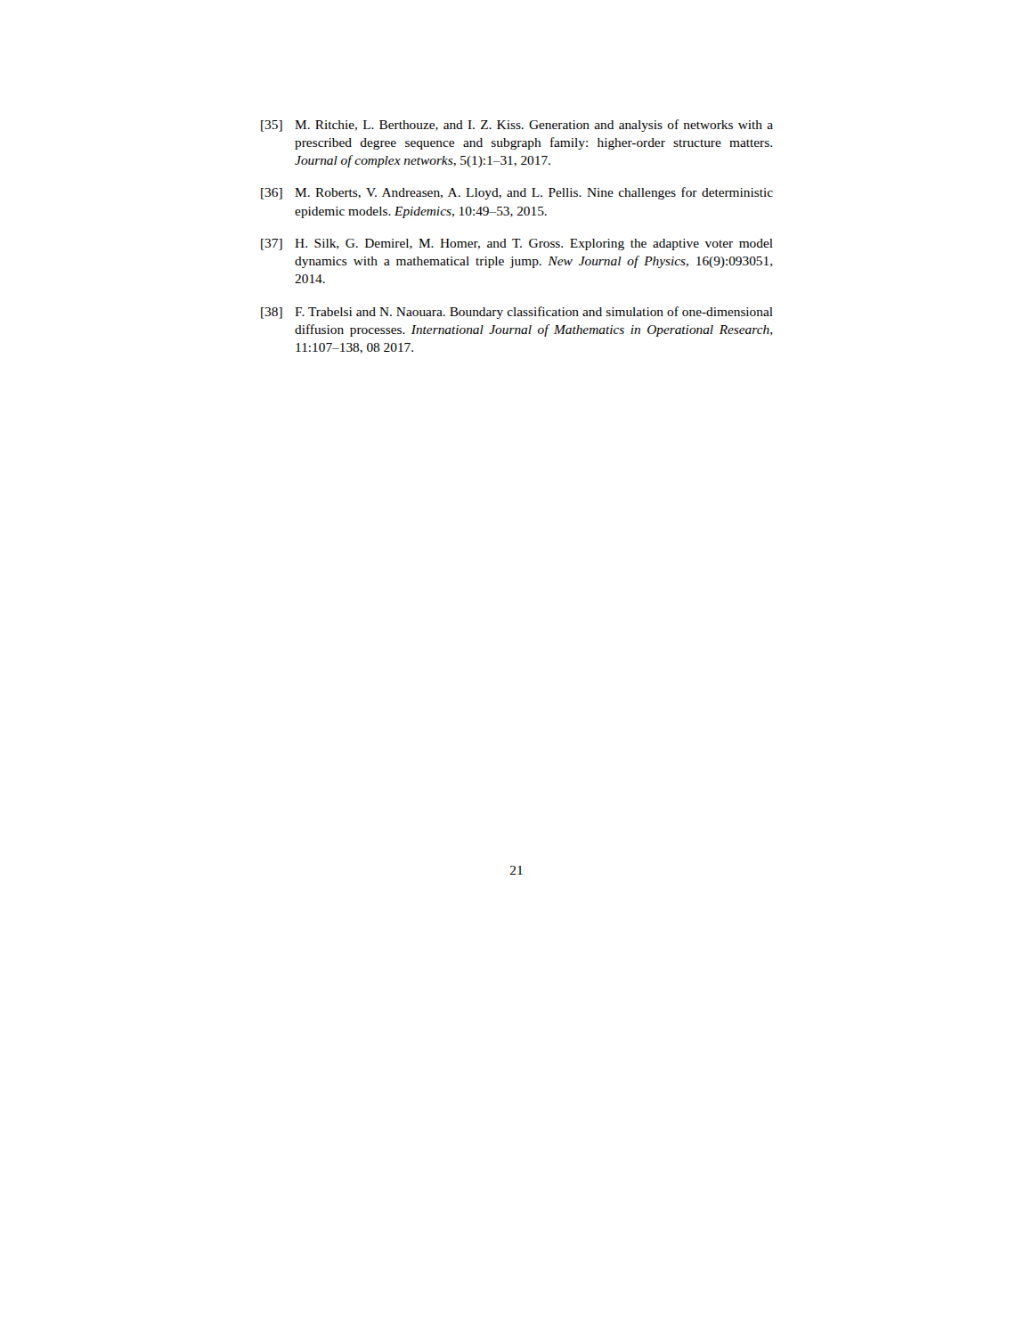[35] M. Ritchie, L. Berthouze, and I. Z. Kiss. Generation and analysis of networks with a prescribed degree sequence and subgraph family: higher-order structure matters. Journal of complex networks, 5(1):1–31, 2017.
[36] M. Roberts, V. Andreasen, A. Lloyd, and L. Pellis. Nine challenges for deterministic epidemic models. Epidemics, 10:49–53, 2015.
[37] H. Silk, G. Demirel, M. Homer, and T. Gross. Exploring the adaptive voter model dynamics with a mathematical triple jump. New Journal of Physics, 16(9):093051, 2014.
[38] F. Trabelsi and N. Naouara. Boundary classification and simulation of one-dimensional diffusion processes. International Journal of Mathematics in Operational Research, 11:107–138, 08 2017.
21